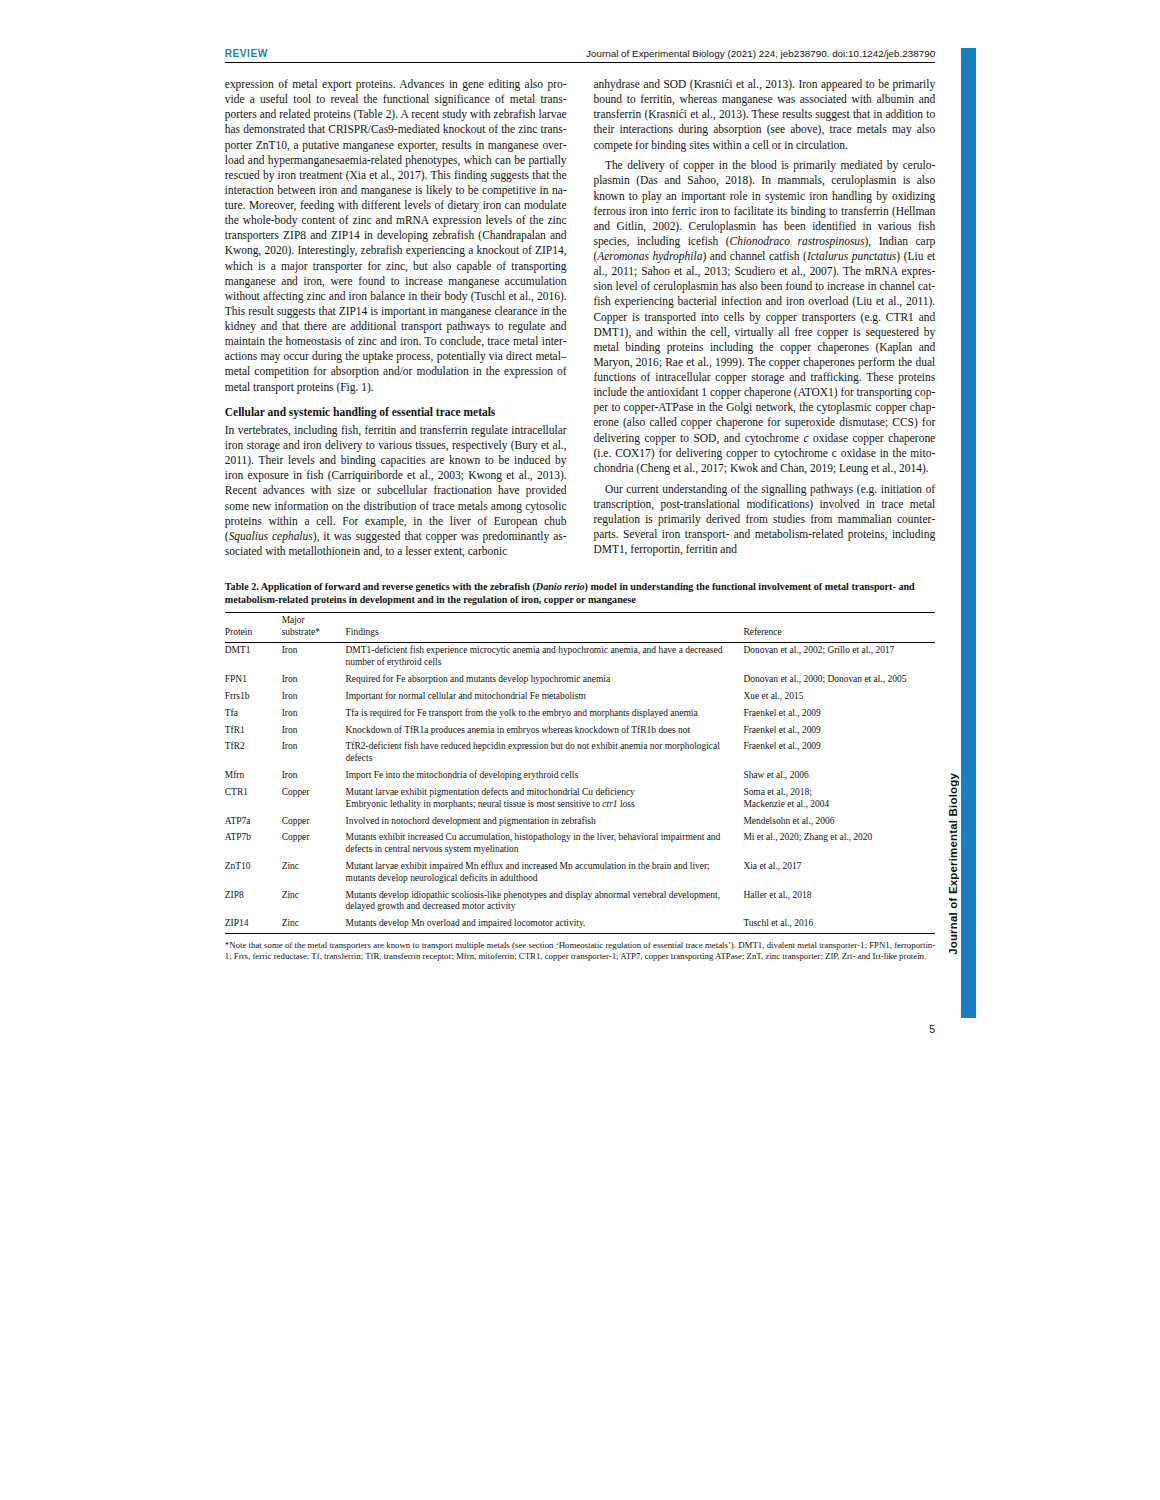Journal of Experimental Biology
REVIEW Journal of Experimental Biology (2021) 224, jeb238790. doi:10.1242/jeb.238790
expression of metal export proteins. Advances in gene editing also provide a useful tool to reveal the functional significance of metal transporters and related proteins (Table 2). A recent study with zebrafish larvae has demonstrated that CRISPR/Cas9-mediated knockout of the zinc transporter ZnT10, a putative manganese exporter, results in manganese overload and hypermanganesaemia-related phenotypes, which can be partially rescued by iron treatment (Xia et al., 2017). This finding suggests that the interaction between iron and manganese is likely to be competitive in nature. Moreover, feeding with different levels of dietary iron can modulate the whole-body content of zinc and mRNA expression levels of the zinc transporters ZIP8 and ZIP14 in developing zebrafish (Chandrapalan and Kwong, 2020). Interestingly, zebrafish experiencing a knockout of ZIP14, which is a major transporter for zinc, but also capable of transporting manganese and iron, were found to increase manganese accumulation without affecting zinc and iron balance in their body (Tuschl et al., 2016). This result suggests that ZIP14 is important in manganese clearance in the kidney and that there are additional transport pathways to regulate and maintain the homeostasis of zinc and iron. To conclude, trace metal interactions may occur during the uptake process, potentially via direct metal–metal competition for absorption and/or modulation in the expression of metal transport proteins (Fig. 1).
Cellular and systemic handling of essential trace metals
In vertebrates, including fish, ferritin and transferrin regulate intracellular iron storage and iron delivery to various tissues, respectively (Bury et al., 2011). Their levels and binding capacities are known to be induced by iron exposure in fish (Carriquiriborde et al., 2003; Kwong et al., 2013). Recent advances with size or subcellular fractionation have provided some new information on the distribution of trace metals among cytosolic proteins within a cell. For example, in the liver of European chub (Squalius cephalus), it was suggested that copper was predominantly associated with metallothionein and, to a lesser extent, carbonic
anhydrase and SOD (Krasnići et al., 2013). Iron appeared to be primarily bound to ferritin, whereas manganese was associated with albumin and transferrin (Krasnići et al., 2013). These results suggest that in addition to their interactions during absorption (see above), trace metals may also compete for binding sites within a cell or in circulation.
The delivery of copper in the blood is primarily mediated by ceruloplasmin (Das and Sahoo, 2018). In mammals, ceruloplasmin is also known to play an important role in systemic iron handling by oxidizing ferrous iron into ferric iron to facilitate its binding to transferrin (Hellman and Gitlin, 2002). Ceruloplasmin has been identified in various fish species, including icefish (Chionodraco rastrospinosus), Indian carp (Aeromonas hydrophila) and channel catfish (Ictalurus punctatus) (Liu et al., 2011; Sahoo et al., 2013; Scudiero et al., 2007). The mRNA expression level of ceruloplasmin has also been found to increase in channel catfish experiencing bacterial infection and iron overload (Liu et al., 2011). Copper is transported into cells by copper transporters (e.g. CTR1 and DMT1), and within the cell, virtually all free copper is sequestered by metal binding proteins including the copper chaperones (Kaplan and Maryon, 2016; Rae et al., 1999). The copper chaperones perform the dual functions of intracellular copper storage and trafficking. These proteins include the antioxidant 1 copper chaperone (ATOX1) for transporting copper to copper-ATPase in the Golgi network, the cytoplasmic copper chaperone (also called copper chaperone for superoxide dismutase; CCS) for delivering copper to SOD, and cytochrome c oxidase copper chaperone (i.e. COX17) for delivering copper to cytochrome c oxidase in the mitochondria (Cheng et al., 2017; Kwok and Chan, 2019; Leung et al., 2014).
Our current understanding of the signalling pathways (e.g. initiation of transcription, post-translational modifications) involved in trace metal regulation is primarily derived from studies from mammalian counterparts. Several iron transport- and metabolism-related proteins, including DMT1, ferroportin, ferritin and
Table 2. Application of forward and reverse genetics with the zebrafish (Danio rerio) model in understanding the functional involvement of metal transport- and metabolism-related proteins in development and in the regulation of iron, copper or manganese
| Protein | Major substrate* | Findings | Reference |
| --- | --- | --- | --- |
| DMT1 | Iron | DMT1-deficient fish experience microcytic anemia and hypochromic anemia, and have a decreased number of erythroid cells | Donovan et al., 2002; Grillo et al., 2017 |
| FPN1 | Iron | Required for Fe absorption and mutants develop hypochromic anemia | Donovan et al., 2000; Donovan et al., 2005 |
| Frrs1b | Iron | Important for normal cellular and mitochondrial Fe metabolism | Xue et al., 2015 |
| Tfa | Iron | Tfa is required for Fe transport from the yolk to the embryo and morphants displayed anemia | Fraenkel et al., 2009 |
| TfR1 | Iron | Knockdown of TfR1a produces anemia in embryos whereas knockdown of TfR1b does not | Fraenkel et al., 2009 |
| TfR2 | Iron | TfR2-deficient fish have reduced hepcidin expression but do not exhibit anemia nor morphological defects | Fraenkel et al., 2009 |
| Mfrn | Iron | Import Fe into the mitochondria of developing erythroid cells | Shaw et al., 2006 |
| CTR1 | Copper | Mutant larvae exhibit pigmentation defects and mitochondrial Cu deficiency Embryonic lethality in morphants; neural tissue is most sensitive to ctr1 loss | Soma et al., 2018; Mackenzie et al., 2004 |
| ATP7a | Copper | Involved in notochord development and pigmentation in zebrafish | Mendelsohn et al., 2006 |
| ATP7b | Copper | Mutants exhibit increased Cu accumulation, histopathology in the liver, behavioral impairment and defects in central nervous system myelination | Mi et al., 2020; Zhang et al., 2020 |
| ZnT10 | Zinc | Mutant larvae exhibit impaired Mn efflux and increased Mn accumulation in the brain and liver; mutants develop neurological deficits in adulthood | Xia et al., 2017 |
| ZIP8 | Zinc | Mutants develop idiopathic scoliosis-like phenotypes and display abnormal vertebral development, delayed growth and decreased motor activity | Haller et al., 2018 |
| ZIP14 | Zinc | Mutants develop Mn overload and impaired locomotor activity. | Tuschl et al., 2016 |
*Note that some of the metal transporters are known to transport multiple metals (see section ‘Homeostatic regulation of essential trace metals’). DMT1, divalent metal transporter-1; FPN1, ferroportin-1; Frrs, ferric reductase; Tf, transferrin; TfR, transferrin receptor; Mfrn, mitoferrin; CTR1, copper transporter-1; ATP7, copper transporting ATPase; ZnT, zinc transporter; ZIP, Zrt- and Irt-like protein.
5